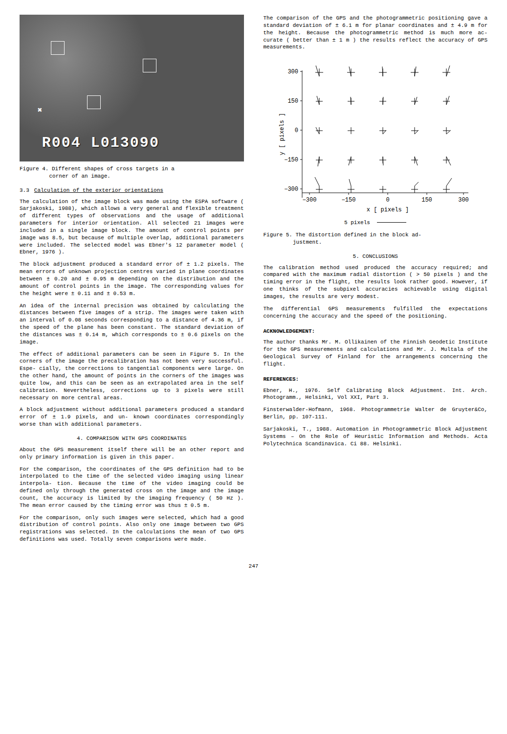✖
R004 L013090
Figure 4. Different shapes of cross targets in a corner of an image.
3.3 Calculation of the exterior orientations
The calculation of the image block was made using the ESPA software ( Sarjakoski, 1988), which allows a very general and flexible treatment of different types of observations and the usage of additional parameters for interior orientation. All selected 21 images were included in a single image block. The amount of control points per image was 8.5, but because of multiple overlap, additional parameters were included. The selected model was Ebner's 12 parameter model ( Ebner, 1976 ).
The block adjustment produced a standard error of ± 1.2 pixels. The mean errors of unknown projection centres varied in plane coordinates between ± 0.20 and ± 0.95 m depending on the distribution and the amount of control points in the image. The corresponding values for the height were ± 0.11 and ± 0.53 m.
An idea of the internal precision was obtained by calculating the distances between five images of a strip. The images were taken with an interval of 0.08 seconds corresponding to a distance of 4.36 m, if the speed of the plane has been constant. The standard deviation of the distances was ± 0.14 m, which corresponds to ± 0.6 pixels on the image.
The effect of additional parameters can be seen in Figure 5. In the corners of the image the precalibration has not been very successful. Espe- cially, the corrections to tangential components were large. On the other hand, the amount of points in the corners of the images was quite low, and this can be seen as an extrapolated area in the self calibration. Nevertheless, corrections up to 3 pixels were still necessary on more central areas.
A block adjustment without additional parameters produced a standard error of ± 1.9 pixels, and un- known coordinates correspondingly worse than with additional parameters.
4. COMPARISON WITH GPS COORDINATES
About the GPS measurement itself there will be an other report and only primary information is given in this paper.
For the comparison, the coordinates of the GPS definition had to be interpolated to the time of the selected video imaging using linear interpola- tion. Because the time of the video imaging could be defined only through the generated cross on the image and the image count, the accuracy is limited by the imaging frequency ( 50 Hz ). The mean error caused by the timing error was thus ± 0.5 m.
For the comparison, only such images were selected, which had a good distribution of control points. Also only one image between two GPS registrations was selected. In the calculations the mean of two GPS definitions was used. Totally seven comparisons were made.
The comparison of the GPS and the photogrammetric positioning gave a standard deviation of ± 6.1 m for planar coordinates and ± 4.9 m for the height. Because the photogrammetric method is much more ac- curate ( better than ± 1 m ) the results reflect the accuracy of GPS measurements.
300 150 0 −150 −300 −300 −150 0 150 300 x [ pixels ] y [ pixels ]
5 pixels
Figure 5. The distortion defined in the block ad- justment.
5. CONCLUSIONS
The calibration method used produced the accuracy required; and compared with the maximum radial distortion ( > 50 pixels ) and the timing error in the flight, the results look rather good. However, if one thinks of the subpixel accuracies achievable using digital images, the results are very modest.
The differential GPS measurements fulfilled the expectations concerning the accuracy and the speed of the positioning.
ACKNOWLEDGEMENT:
The author thanks Mr. M. Ollikainen of the Finnish Geodetic Institute for the GPS measurements and calculations and Mr. J. Multala of the Geological Survey of Finland for the arrangements concerning the flight.
REFERENCES:
Ebner, H., 1976. Self Calibrating Block Adjustment. Int. Arch. Photogramm., Helsinki, Vol XXI, Part 3.
Finsterwalder-Hofmann, 1968. Photogrammetrie Walter de Gruyter&Co, Berlin, pp. 107-111.
Sarjakoski, T., 1988. Automation in Photogrammetric Block Adjustment Systems – On the Role of Heuristic Information and Methods. Acta Polytechnica Scandinavica. Ci 88. Helsinki.
247